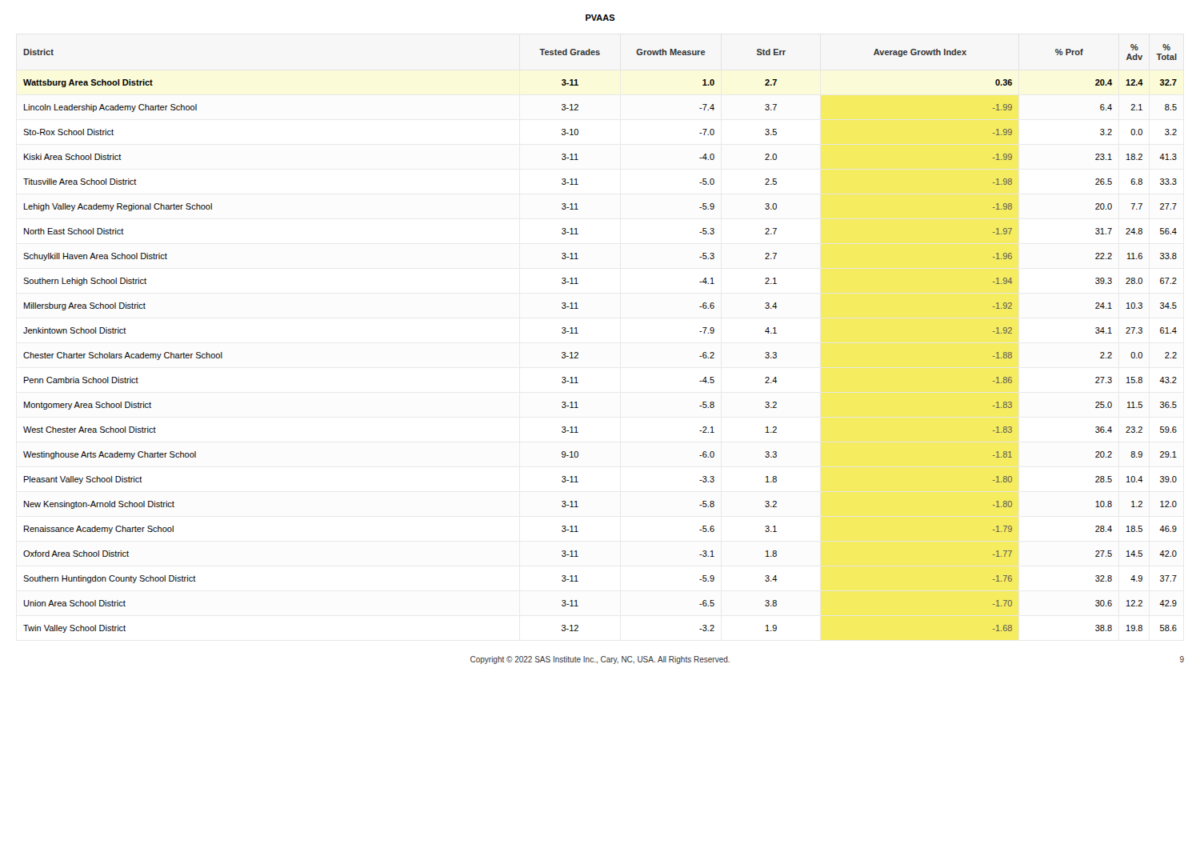PVAAS
| District | Tested Grades | Growth Measure | Std Err | Average Growth Index | % Prof | % Adv | % Total |
| --- | --- | --- | --- | --- | --- | --- | --- |
| Wattsburg Area School District | 3-11 | 1.0 | 2.7 | 0.36 | 20.4 | 12.4 | 32.7 |
| Lincoln Leadership Academy Charter School | 3-12 | -7.4 | 3.7 | -1.99 | 6.4 | 2.1 | 8.5 |
| Sto-Rox School District | 3-10 | -7.0 | 3.5 | -1.99 | 3.2 | 0.0 | 3.2 |
| Kiski Area School District | 3-11 | -4.0 | 2.0 | -1.99 | 23.1 | 18.2 | 41.3 |
| Titusville Area School District | 3-11 | -5.0 | 2.5 | -1.98 | 26.5 | 6.8 | 33.3 |
| Lehigh Valley Academy Regional Charter School | 3-11 | -5.9 | 3.0 | -1.98 | 20.0 | 7.7 | 27.7 |
| North East School District | 3-11 | -5.3 | 2.7 | -1.97 | 31.7 | 24.8 | 56.4 |
| Schuylkill Haven Area School District | 3-11 | -5.3 | 2.7 | -1.96 | 22.2 | 11.6 | 33.8 |
| Southern Lehigh School District | 3-11 | -4.1 | 2.1 | -1.94 | 39.3 | 28.0 | 67.2 |
| Millersburg Area School District | 3-11 | -6.6 | 3.4 | -1.92 | 24.1 | 10.3 | 34.5 |
| Jenkintown School District | 3-11 | -7.9 | 4.1 | -1.92 | 34.1 | 27.3 | 61.4 |
| Chester Charter Scholars Academy Charter School | 3-12 | -6.2 | 3.3 | -1.88 | 2.2 | 0.0 | 2.2 |
| Penn Cambria School District | 3-11 | -4.5 | 2.4 | -1.86 | 27.3 | 15.8 | 43.2 |
| Montgomery Area School District | 3-11 | -5.8 | 3.2 | -1.83 | 25.0 | 11.5 | 36.5 |
| West Chester Area School District | 3-11 | -2.1 | 1.2 | -1.83 | 36.4 | 23.2 | 59.6 |
| Westinghouse Arts Academy Charter School | 9-10 | -6.0 | 3.3 | -1.81 | 20.2 | 8.9 | 29.1 |
| Pleasant Valley School District | 3-11 | -3.3 | 1.8 | -1.80 | 28.5 | 10.4 | 39.0 |
| New Kensington-Arnold School District | 3-11 | -5.8 | 3.2 | -1.80 | 10.8 | 1.2 | 12.0 |
| Renaissance Academy Charter School | 3-11 | -5.6 | 3.1 | -1.79 | 28.4 | 18.5 | 46.9 |
| Oxford Area School District | 3-11 | -3.1 | 1.8 | -1.77 | 27.5 | 14.5 | 42.0 |
| Southern Huntingdon County School District | 3-11 | -5.9 | 3.4 | -1.76 | 32.8 | 4.9 | 37.7 |
| Union Area School District | 3-11 | -6.5 | 3.8 | -1.70 | 30.6 | 12.2 | 42.9 |
| Twin Valley School District | 3-12 | -3.2 | 1.9 | -1.68 | 38.8 | 19.8 | 58.6 |
Copyright © 2022 SAS Institute Inc., Cary, NC, USA. All Rights Reserved. 9